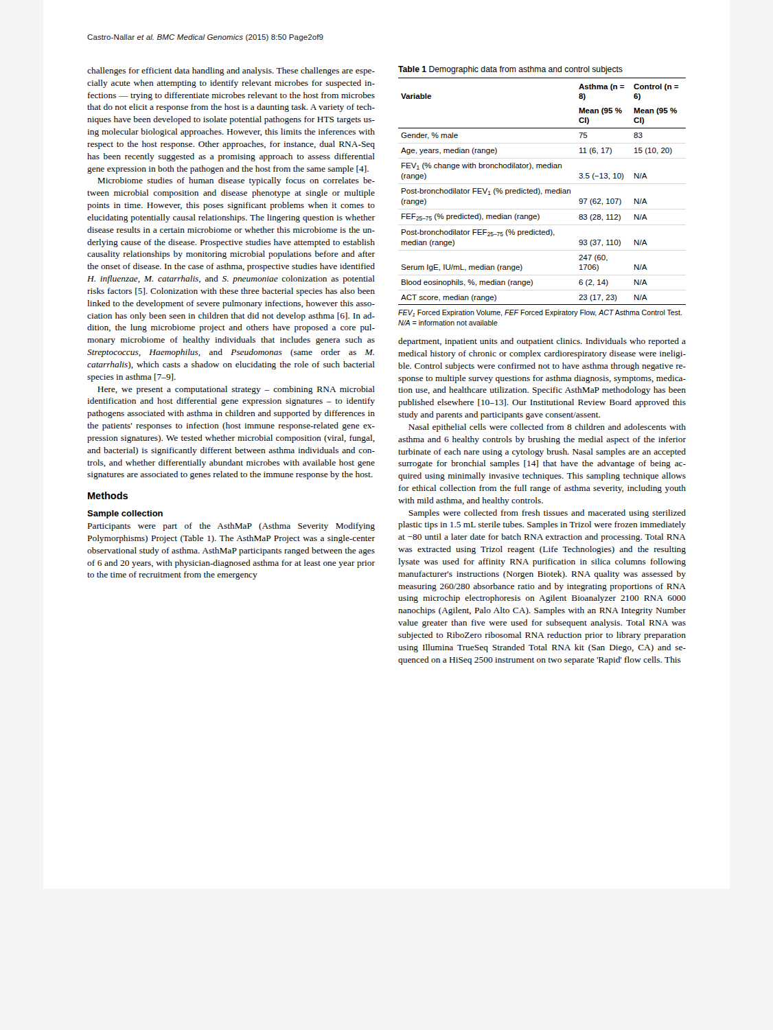Castro-Nallar et al. BMC Medical Genomics (2015) 8:50 Page2of9
challenges for efficient data handling and analysis. These challenges are especially acute when attempting to identify relevant microbes for suspected infections — trying to differentiate microbes relevant to the host from microbes that do not elicit a response from the host is a daunting task. A variety of techniques have been developed to isolate potential pathogens for HTS targets using molecular biological approaches. However, this limits the inferences with respect to the host response. Other approaches, for instance, dual RNA-Seq has been recently suggested as a promising approach to assess differential gene expression in both the pathogen and the host from the same sample [4].
Microbiome studies of human disease typically focus on correlates between microbial composition and disease phenotype at single or multiple points in time. However, this poses significant problems when it comes to elucidating potentially causal relationships. The lingering question is whether disease results in a certain microbiome or whether this microbiome is the underlying cause of the disease. Prospective studies have attempted to establish causality relationships by monitoring microbial populations before and after the onset of disease. In the case of asthma, prospective studies have identified H. influenzae, M. catarrhalis, and S. pneumoniae colonization as potential risks factors [5]. Colonization with these three bacterial species has also been linked to the development of severe pulmonary infections, however this association has only been seen in children that did not develop asthma [6]. In addition, the lung microbiome project and others have proposed a core pulmonary microbiome of healthy individuals that includes genera such as Streptococcus, Haemophilus, and Pseudomonas (same order as M. catarrhalis), which casts a shadow on elucidating the role of such bacterial species in asthma [7–9].
Here, we present a computational strategy – combining RNA microbial identification and host differential gene expression signatures – to identify pathogens associated with asthma in children and supported by differences in the patients' responses to infection (host immune response-related gene expression signatures). We tested whether microbial composition (viral, fungal, and bacterial) is significantly different between asthma individuals and controls, and whether differentially abundant microbes with available host gene signatures are associated to genes related to the immune response by the host.
Methods
Sample collection
Participants were part of the AsthMaP (Asthma Severity Modifying Polymorphisms) Project (Table 1). The AsthMaP Project was a single-center observational study of asthma. AsthMaP participants ranged between the ages of 6 and 20 years, with physician-diagnosed asthma for at least one year prior to the time of recruitment from the emergency
Table 1 Demographic data from asthma and control subjects
| Variable | Asthma (n = 8) | Control (n = 6) |
| --- | --- | --- |
| | Mean (95 % CI) | Mean (95 % CI) |
| Gender, % male | 75 | 83 |
| Age, years, median (range) | 11 (6, 17) | 15 (10, 20) |
| FEV 1 (% change with bronchodilator), median (range) | 3.5 (−13, 10) | N/A |
| Post-bronchodilator FEV 1 (% predicted), median (range) | 97 (62, 107) | N/A |
| FEF 25–75 (% predicted), median (range) | 83 (28, 112) | N/A |
| Post-bronchodilator FEF 25–75 (% predicted), median (range) | 93 (37, 110) | N/A |
| Serum IgE, IU/mL, median (range) | 247 (60, 1706) | N/A |
| Blood eosinophils, %, median (range) | 6 (2, 14) | N/A |
| ACT score, median (range) | 23 (17, 23) | N/A |
FEV1 Forced Expiration Volume, FEF Forced Expiratory Flow, ACT Asthma Control Test. N/A = information not available
department, inpatient units and outpatient clinics. Individuals who reported a medical history of chronic or complex cardiorespiratory disease were ineligible. Control subjects were confirmed not to have asthma through negative response to multiple survey questions for asthma diagnosis, symptoms, medication use, and healthcare utilization. Specific AsthMaP methodology has been published elsewhere [10–13]. Our Institutional Review Board approved this study and parents and participants gave consent/assent.
Nasal epithelial cells were collected from 8 children and adolescents with asthma and 6 healthy controls by brushing the medial aspect of the inferior turbinate of each nare using a cytology brush. Nasal samples are an accepted surrogate for bronchial samples [14] that have the advantage of being acquired using minimally invasive techniques. This sampling technique allows for ethical collection from the full range of asthma severity, including youth with mild asthma, and healthy controls.
Samples were collected from fresh tissues and macerated using sterilized plastic tips in 1.5 mL sterile tubes. Samples in Trizol were frozen immediately at −80 until a later date for batch RNA extraction and processing. Total RNA was extracted using Trizol reagent (Life Technologies) and the resulting lysate was used for affinity RNA purification in silica columns following manufacturer's instructions (Norgen Biotek). RNA quality was assessed by measuring 260/280 absorbance ratio and by integrating proportions of RNA using microchip electrophoresis on Agilent Bioanalyzer 2100 RNA 6000 nanochips (Agilent, Palo Alto CA). Samples with an RNA Integrity Number value greater than five were used for subsequent analysis. Total RNA was subjected to RiboZero ribosomal RNA reduction prior to library preparation using Illumina TrueSeq Stranded Total RNA kit (San Diego, CA) and sequenced on a HiSeq 2500 instrument on two separate 'Rapid' flow cells. This